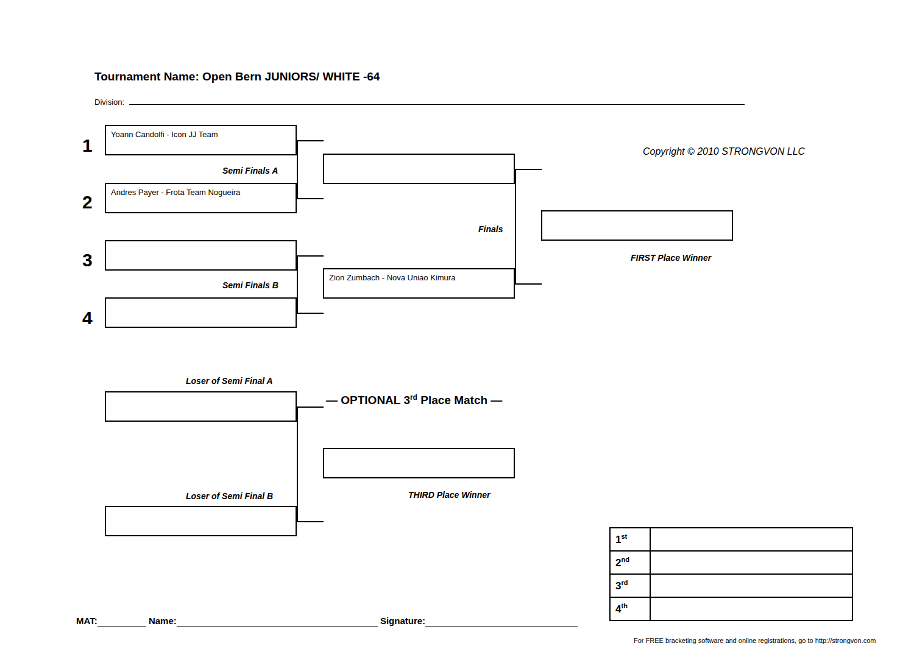Tournament Name: Open Bern JUNIORS/ WHITE -64
Division:
Copyright © 2010 STRONGVON LLC
1
2
3
4
Yoann Candolfi - Icon JJ Team
Andres Payer - Frota Team Nogueira
Semi Finals A
Semi Finals B
Zion Zumbach - Nova Uniao Kimura
Finals
FIRST Place Winner
Loser of Semi Final A
Loser of Semi Final B
— OPTIONAL 3rd Place Match —
THIRD Place Winner
| 1 st | |
| 2 nd | |
| 3 rd | |
| 4 th | |
MAT: Name: Signature:
For FREE bracketing software and online registrations, go to http://strongvon.com